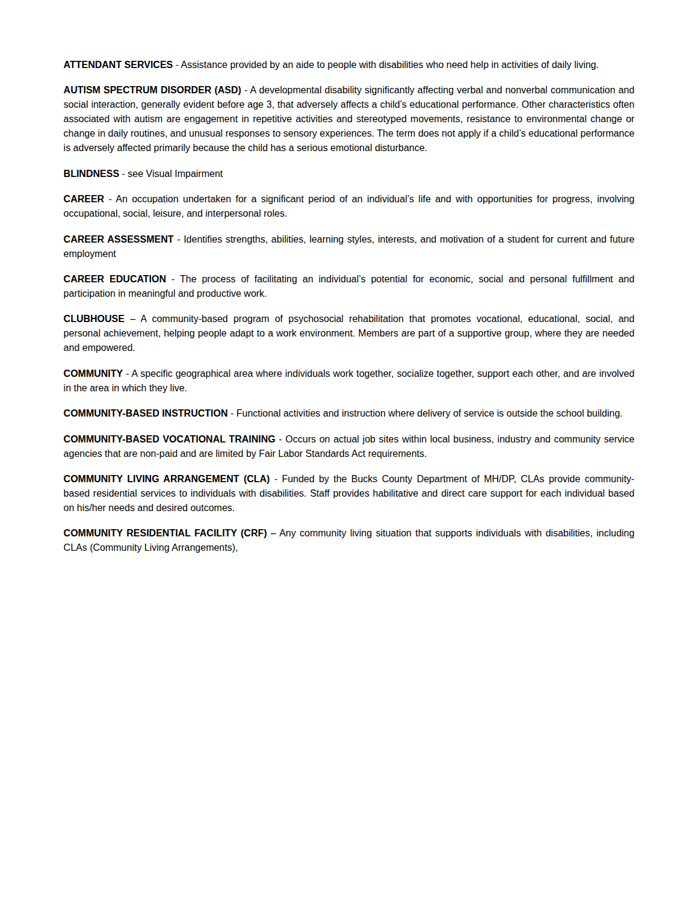ATTENDANT SERVICES - Assistance provided by an aide to people with disabilities who need help in activities of daily living.
AUTISM SPECTRUM DISORDER (ASD) - A developmental disability significantly affecting verbal and nonverbal communication and social interaction, generally evident before age 3, that adversely affects a child’s educational performance. Other characteristics often associated with autism are engagement in repetitive activities and stereotyped movements, resistance to environmental change or change in daily routines, and unusual responses to sensory experiences. The term does not apply if a child’s educational performance is adversely affected primarily because the child has a serious emotional disturbance.
BLINDNESS - see Visual Impairment
CAREER - An occupation undertaken for a significant period of an individual’s life and with opportunities for progress, involving occupational, social, leisure, and interpersonal roles.
CAREER ASSESSMENT - Identifies strengths, abilities, learning styles, interests, and motivation of a student for current and future employment
CAREER EDUCATION - The process of facilitating an individual’s potential for economic, social and personal fulfillment and participation in meaningful and productive work.
CLUBHOUSE – A community-based program of psychosocial rehabilitation that promotes vocational, educational, social, and personal achievement, helping people adapt to a work environment. Members are part of a supportive group, where they are needed and empowered.
COMMUNITY - A specific geographical area where individuals work together, socialize together, support each other, and are involved in the area in which they live.
COMMUNITY-BASED INSTRUCTION - Functional activities and instruction where delivery of service is outside the school building.
COMMUNITY-BASED VOCATIONAL TRAINING - Occurs on actual job sites within local business, industry and community service agencies that are non-paid and are limited by Fair Labor Standards Act requirements.
COMMUNITY LIVING ARRANGEMENT (CLA) - Funded by the Bucks County Department of MH/DP, CLAs provide community-based residential services to individuals with disabilities. Staff provides habilitative and direct care support for each individual based on his/her needs and desired outcomes.
COMMUNITY RESIDENTIAL FACILITY (CRF) – Any community living situation that supports individuals with disabilities, including CLAs (Community Living Arrangements),